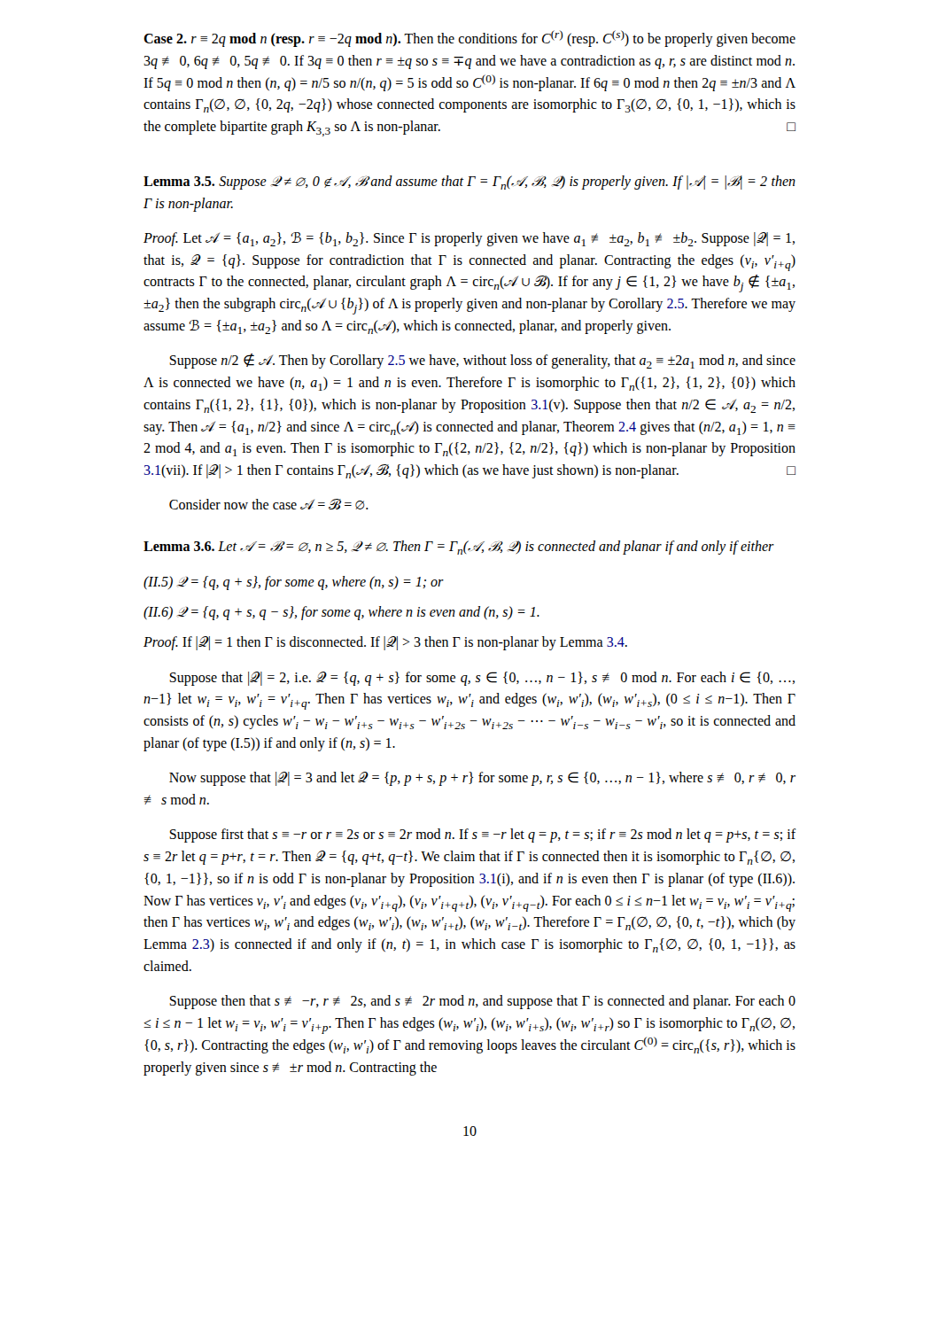Case 2. r ≡ 2q mod n (resp. r ≡ −2q mod n). Then the conditions for C(r) (resp. C(s)) to be properly given become 3q ≢ 0, 6q ≢ 0, 5q ≢ 0. If 3q ≡ 0 then r ≡ ±q so s ≡ ∓q and we have a contradiction as q, r, s are distinct mod n. If 5q ≡ 0 mod n then (n, q) = n/5 so n/(n, q) = 5 is odd so C(0) is non-planar. If 6q ≡ 0 mod n then 2q ≡ ±n/3 and Λ contains Γn(∅, ∅, {0, 2q, −2q}) whose connected components are isomorphic to Γ3(∅, ∅, {0, 1, −1}), which is the complete bipartite graph K3,3 so Λ is non-planar. □
Lemma 3.5. Suppose 𝒬 ≠ ∅, 0 ∉ 𝒜, ℬ and assume that Γ = Γn(𝒜, ℬ, 𝒬) is properly given. If |𝒜| = |ℬ| = 2 then Γ is non-planar.
Proof. Let 𝒜 = {a1, a2}, ℬ = {b1, b2}. Since Γ is properly given we have a1 ≢ ±a2, b1 ≢ ±b2. Suppose |𝒬| = 1, that is, 𝒬 = {q}. Suppose for contradiction that Γ is connected and planar. Contracting the edges (vi, v′i+q) contracts Γ to the connected, planar, circulant graph Λ = circn(𝒜 ∪ ℬ). If for any j ∈ {1, 2} we have bj ∉ {±a1, ±a2} then the subgraph circn(𝒜 ∪ {bj}) of Λ is properly given and non-planar by Corollary 2.5. Therefore we may assume ℬ = {±a1, ±a2} and so Λ = circn(𝒜), which is connected, planar, and properly given.
Suppose n/2 ∉ 𝒜. Then by Corollary 2.5 we have, without loss of generality, that a2 ≡ ±2a1 mod n, and since Λ is connected we have (n, a1) = 1 and n is even. Therefore Γ is isomorphic to Γn({1, 2}, {1, 2}, {0}) which contains Γn({1, 2}, {1}, {0}), which is non-planar by Proposition 3.1(v). Suppose then that n/2 ∈ 𝒜, a2 = n/2, say. Then 𝒜 = {a1, n/2} and since Λ = circn(𝒜) is connected and planar, Theorem 2.4 gives that (n/2, a1) = 1, n ≡ 2 mod 4, and a1 is even. Then Γ is isomorphic to Γn({2, n/2}, {2, n/2}, {q}) which is non-planar by Proposition 3.1(vii). If |𝒬| > 1 then Γ contains Γn(𝒜, ℬ, {q}) which (as we have just shown) is non-planar. □
Consider now the case 𝒜 = ℬ = ∅.
Lemma 3.6. Let 𝒜 = ℬ = ∅, n ≥ 5, 𝒬 ≠ ∅. Then Γ = Γn(𝒜, ℬ, 𝒬) is connected and planar if and only if either
(II.5) 𝒬 = {q, q + s}, for some q, where (n, s) = 1; or
(II.6) 𝒬 = {q, q + s, q − s}, for some q, where n is even and (n, s) = 1.
Proof. If |𝒬| = 1 then Γ is disconnected. If |𝒬| > 3 then Γ is non-planar by Lemma 3.4.
Suppose that |𝒬| = 2, i.e. 𝒬 = {q, q + s} for some q, s ∈ {0, …, n − 1}, s ≢ 0 mod n. For each i ∈ {0, …, n−1} let wi = vi, w′i = v′i+q. Then Γ has vertices wi, w′i and edges (wi, w′i), (wi, w′i+s), (0 ≤ i ≤ n−1). Then Γ consists of (n, s) cycles w′i − wi − w′i+s − wi+s − w′i+2s − wi+2s − ⋯ − w′i−s − wi−s − w′i, so it is connected and planar (of type (I.5)) if and only if (n, s) = 1.
Now suppose that |𝒬| = 3 and let 𝒬 = {p, p + s, p + r} for some p, r, s ∈ {0, …, n − 1}, where s ≢ 0, r ≢ 0, r ≢ s mod n.
Suppose first that s ≡ −r or r ≡ 2s or s ≡ 2r mod n. If s ≡ −r let q = p, t = s; if r ≡ 2s mod n let q = p+s, t = s; if s ≡ 2r let q = p+r, t = r. Then 𝒬 = {q, q+t, q−t}. We claim that if Γ is connected then it is isomorphic to Γn{∅, ∅, {0, 1, −1}}, so if n is odd Γ is non-planar by Proposition 3.1(i), and if n is even then Γ is planar (of type (II.6)). Now Γ has vertices vi, v′i and edges (vi, v′i+q), (vi, v′i+q+t), (vi, v′i+q−t). For each 0 ≤ i ≤ n−1 let wi = vi, w′i = v′i+q; then Γ has vertices wi, w′i and edges (wi, w′i), (wi, w′i+t), (wi, w′i−t). Therefore Γ = Γn(∅, ∅, {0, t, −t}), which (by Lemma 2.3) is connected if and only if (n, t) = 1, in which case Γ is isomorphic to Γn{∅, ∅, {0, 1, −1}}, as claimed.
Suppose then that s ≢ −r, r ≢ 2s, and s ≢ 2r mod n, and suppose that Γ is connected and planar. For each 0 ≤ i ≤ n − 1 let wi = vi, w′i = v′i+p. Then Γ has edges (wi, w′i), (wi, w′i+s), (wi, w′i+r) so Γ is isomorphic to Γn(∅, ∅, {0, s, r}). Contracting the edges (wi, w′i) of Γ and removing loops leaves the circulant C(0) = circn({s, r}), which is properly given since s ≢ ±r mod n. Contracting the
10